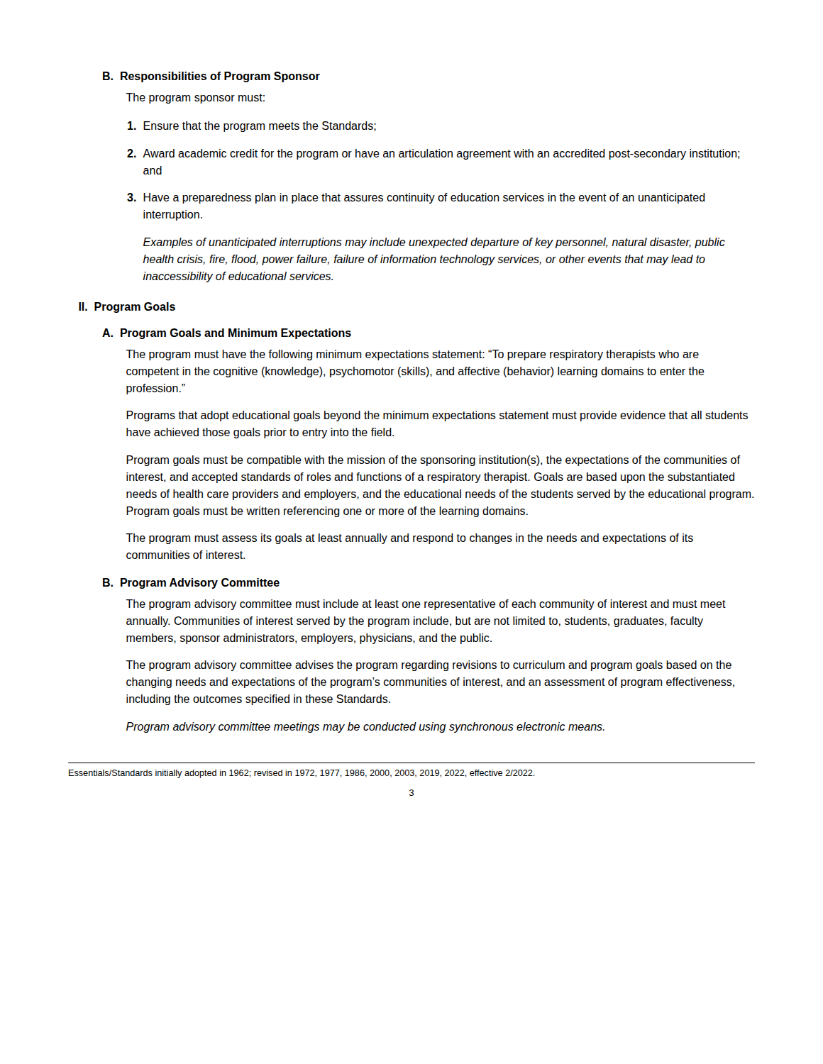B. Responsibilities of Program Sponsor
The program sponsor must:
Ensure that the program meets the Standards;
Award academic credit for the program or have an articulation agreement with an accredited post-secondary institution; and
Have a preparedness plan in place that assures continuity of education services in the event of an unanticipated interruption.
Examples of unanticipated interruptions may include unexpected departure of key personnel, natural disaster, public health crisis, fire, flood, power failure, failure of information technology services, or other events that may lead to inaccessibility of educational services.
II. Program Goals
A. Program Goals and Minimum Expectations
The program must have the following minimum expectations statement: “To prepare respiratory therapists who are competent in the cognitive (knowledge), psychomotor (skills), and affective (behavior) learning domains to enter the profession.”
Programs that adopt educational goals beyond the minimum expectations statement must provide evidence that all students have achieved those goals prior to entry into the field.
Program goals must be compatible with the mission of the sponsoring institution(s), the expectations of the communities of interest, and accepted standards of roles and functions of a respiratory therapist. Goals are based upon the substantiated needs of health care providers and employers, and the educational needs of the students served by the educational program. Program goals must be written referencing one or more of the learning domains.
The program must assess its goals at least annually and respond to changes in the needs and expectations of its communities of interest.
B. Program Advisory Committee
The program advisory committee must include at least one representative of each community of interest and must meet annually. Communities of interest served by the program include, but are not limited to, students, graduates, faculty members, sponsor administrators, employers, physicians, and the public.
The program advisory committee advises the program regarding revisions to curriculum and program goals based on the changing needs and expectations of the program’s communities of interest, and an assessment of program effectiveness, including the outcomes specified in these Standards.
Program advisory committee meetings may be conducted using synchronous electronic means.
Essentials/Standards initially adopted in 1962; revised in 1972, 1977, 1986, 2000, 2003, 2019, 2022, effective 2/2022.
3